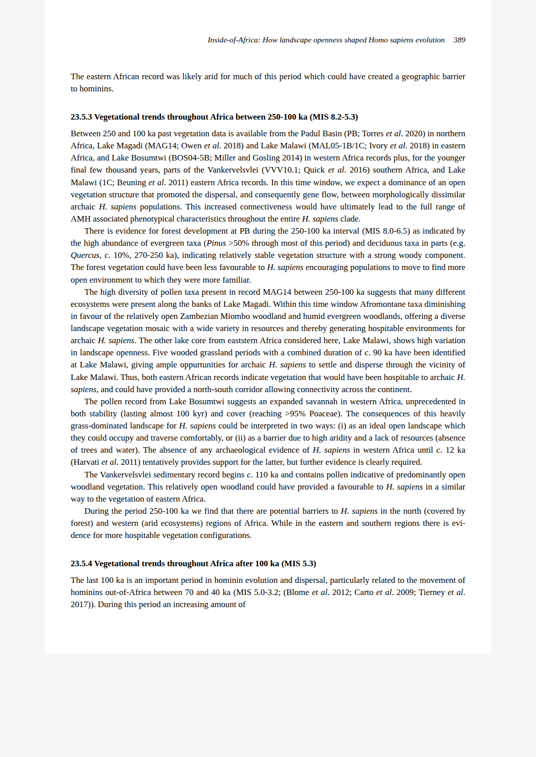Inside-of-Africa: How landscape openness shaped Homo sapiens evolution 389
The eastern African record was likely arid for much of this period which could have created a geographic barrier to hominins.
23.5.3 Vegetational trends throughout Africa between 250-100 ka (MIS 8.2-5.3)
Between 250 and 100 ka past vegetation data is available from the Padul Basin (PB; Torres et al. 2020) in northern Africa, Lake Magadi (MAG14; Owen et al. 2018) and Lake Malawi (MAL05-1B/1C; Ivory et al. 2018) in eastern Africa, and Lake Bosumtwi (BOS04-5B; Miller and Gosling 2014) in western Africa records plus, for the younger final few thousand years, parts of the Vankervelsvlei (VVV10.1; Quick et al. 2016) southern Africa, and Lake Malawi (1C; Beuning et al. 2011) eastern Africa records. In this time window, we expect a dominance of an open vegetation structure that promoted the dispersal, and consequently gene flow, between morphologically dissimilar archaic H. sapiens populations. This increased connectiveness would have ultimately lead to the full range of AMH associated phenotypical characteristics throughout the entire H. sapiens clade.
There is evidence for forest development at PB during the 250-100 ka interval (MIS 8.0-6.5) as indicated by the high abundance of evergreen taxa (Pinus >50% through most of this period) and deciduous taxa in parts (e.g. Quercus, c. 10%, 270-250 ka), indicating relatively stable vegetation structure with a strong woody component. The forest vegetation could have been less favourable to H. sapiens encouraging populations to move to find more open environment to which they were more familiar.
The high diversity of pollen taxa present in record MAG14 between 250-100 ka suggests that many different ecosystems were present along the banks of Lake Magadi. Within this time window Afromontane taxa diminishing in favour of the relatively open Zambezian Miombo woodland and humid evergreen woodlands, offering a diverse landscape vegetation mosaic with a wide variety in resources and thereby generating hospitable environments for archaic H. sapiens. The other lake core from eaststern Africa considered here, Lake Malawi, shows high variation in landscape openness. Five wooded grassland periods with a combined duration of c. 90 ka have been identified at Lake Malawi, giving ample oppurtunities for archaic H. sapiens to settle and disperse through the vicinity of Lake Malawi. Thus, both eastern African records indicate vegetation that would have been hospitable to archaic H. sapiens, and could have provided a north-south corridor allowing connectivity across the continent.
The pollen record from Lake Bosumtwi suggests an expanded savannah in western Africa, unprecedented in both stability (lasting almost 100 kyr) and cover (reaching >95% Poaceae). The consequences of this heavily grass-dominated landscape for H. sapiens could be interpreted in two ways: (i) as an ideal open landscape which they could occupy and traverse comfortably, or (ii) as a barrier due to high aridity and a lack of resources (absence of trees and water). The absence of any archaeological evidence of H. sapiens in western Africa until c. 12 ka (Harvati et al. 2011) tentatively provides support for the latter, but further evidence is clearly required.
The Vankervelsvlei sedimentary record begins c. 110 ka and contains pollen indicative of predominantly open woodland vegetation. This relatively open woodland could have provided a favourable to H. sapiens in a similar way to the vegetation of eastern Africa.
During the period 250-100 ka we find that there are potential barriers to H. sapiens in the north (covered by forest) and western (arid ecosystems) regions of Africa. While in the eastern and southern regions there is evidence for more hospitable vegetation configurations.
23.5.4 Vegetational trends throughout Africa after 100 ka (MIS 5.3)
The last 100 ka is an important period in hominin evolution and dispersal, particularly related to the movement of hominins out-of-Africa between 70 and 40 ka (MIS 5.0-3.2; (Blome et al. 2012; Carto et al. 2009; Tierney et al. 2017)). During this period an increasing amount of